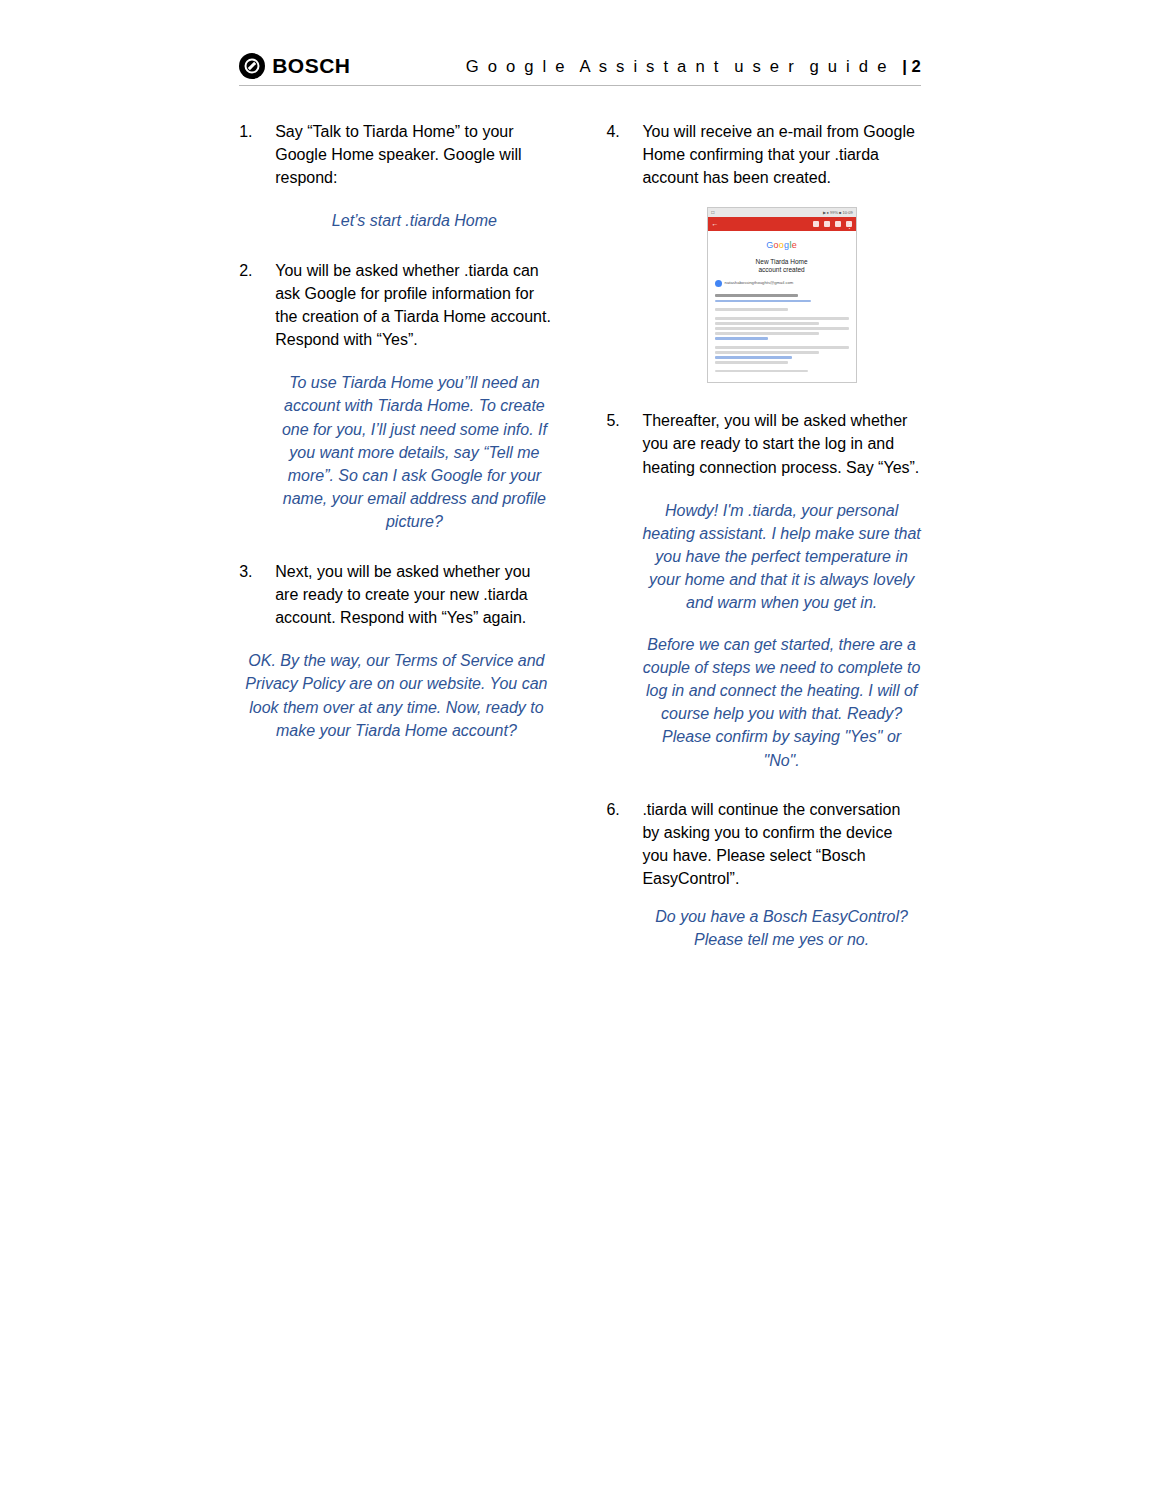BOSCH
G o o g l e A s s i s t a n t u s e r g u i d e | 2
1. Say “Talk to Tiarda Home” to your Google Home speaker. Google will respond:
Let’s start .tiarda Home
2. You will be asked whether .tiarda can ask Google for profile information for the creation of a Tiarda Home account. Respond with “Yes”.
To use Tiarda Home you’’ll need an account with Tiarda Home. To create one for you, I’ll just need some info. If you want more details, say “Tell me more”. So can I ask Google for your name, your email address and profile picture?
3. Next, you will be asked whether you are ready to create your new .tiarda account. Respond with “Yes” again.
OK. By the way, our Terms of Service and Privacy Policy are on our website. You can look them over at any time. Now, ready to make your Tiarda Home account?
4. You will receive an e-mail from Google Home confirming that your .tiarda account has been created.
☐ ▶● 99% ■ 10:09
← ⋮
Google
New Tiarda Home
account created
natashabossingthoughts@gmail.com
5. Thereafter, you will be asked whether you are ready to start the log in and heating connection process. Say “Yes”.
Howdy! I'm .tiarda, your personal heating assistant. I help make sure that you have the perfect temperature in your home and that it is always lovely and warm when you get in.
Before we can get started, there are a couple of steps we need to complete to log in and connect the heating. I will of course help you with that. Ready? Please confirm by saying "Yes" or "No".
6. .tiarda will continue the conversation by asking you to confirm the device you have. Please select “Bosch EasyControl”.
Do you have a Bosch EasyControl? Please tell me yes or no.